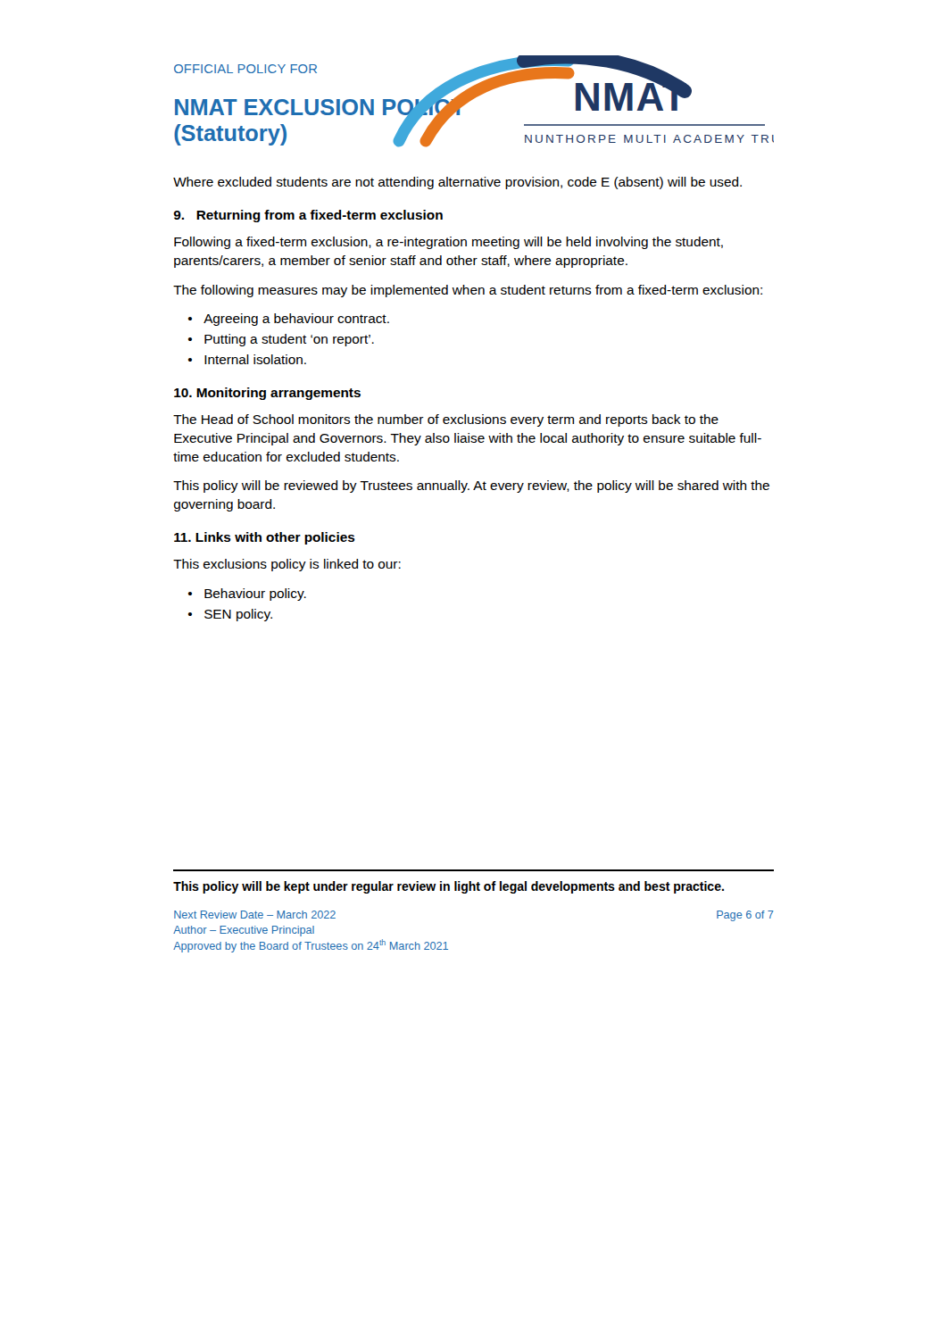OFFICIAL POLICY FOR
NMAT EXCLUSION POLICY
(Statutory)
NMAT Nunthorpe Multi Academy Trust NMAT NUNTHORPE MULTI ACADEMY TRUST
Where excluded students are not attending alternative provision, code E (absent) will be used.
9. Returning from a fixed-term exclusion
Following a fixed-term exclusion, a re-integration meeting will be held involving the student, parents/carers, a member of senior staff and other staff, where appropriate.
The following measures may be implemented when a student returns from a fixed-term exclusion:
Agreeing a behaviour contract.
Putting a student ‘on report’.
Internal isolation.
10. Monitoring arrangements
The Head of School monitors the number of exclusions every term and reports back to the Executive Principal and Governors. They also liaise with the local authority to ensure suitable full-time education for excluded students.
This policy will be reviewed by Trustees annually. At every review, the policy will be shared with the governing board.
11. Links with other policies
This exclusions policy is linked to our:
Behaviour policy.
SEN policy.
This policy will be kept under regular review in light of legal developments and best practice.
Next Review Date – March 2022
Author – Executive Principal
Approved by the Board of Trustees on 24th March 2021
Page 6 of 7